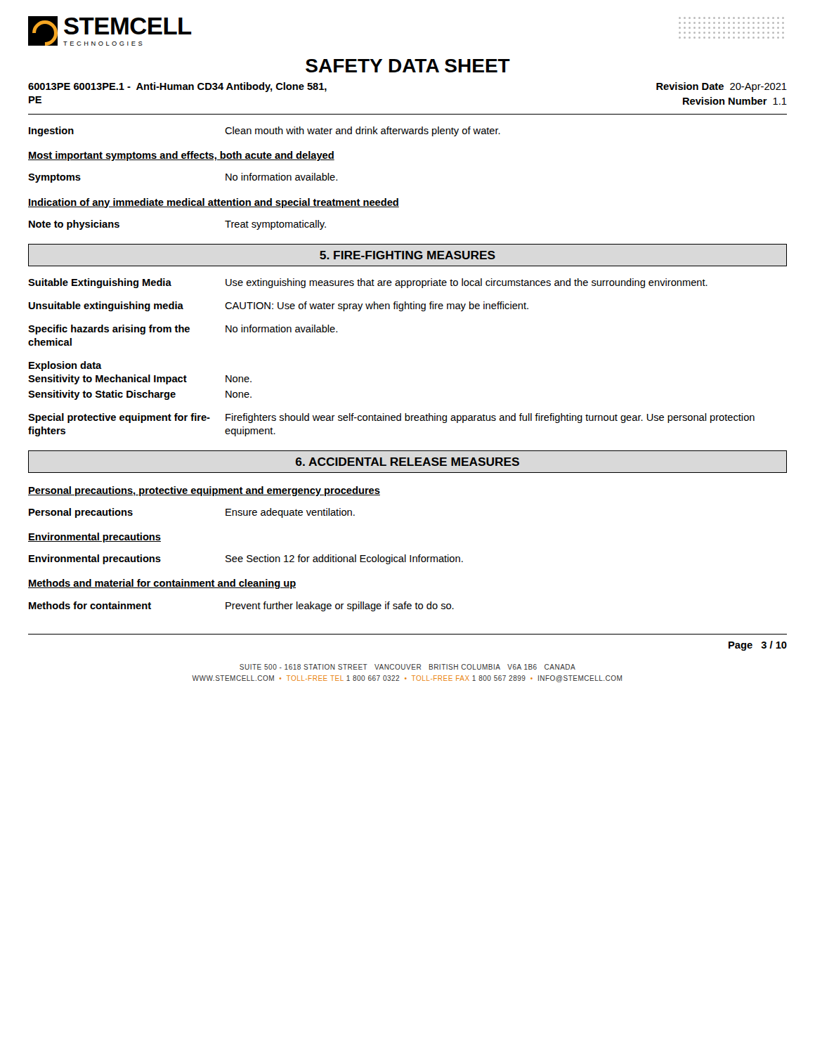STEMCELL
TECHNOLOGIES
SAFETY DATA SHEET
60013PE 60013PE.1 - Anti-Human CD34 Antibody, Clone 581,
PE
Revision Date 20-Apr-2021
Revision Number 1.1
Ingestion
Clean mouth with water and drink afterwards plenty of water.
Most important symptoms and effects, both acute and delayed
Symptoms
No information available.
Indication of any immediate medical attention and special treatment needed
Note to physicians
Treat symptomatically.
5. FIRE-FIGHTING MEASURES
Suitable Extinguishing Media
Use extinguishing measures that are appropriate to local circumstances and the surrounding environment.
Unsuitable extinguishing media
CAUTION: Use of water spray when fighting fire may be inefficient.
Specific hazards arising from the chemical
No information available.
Explosion data
Sensitivity to Mechanical Impact
None.
Sensitivity to Static Discharge
None.
Special protective equipment for fire-fighters
Firefighters should wear self-contained breathing apparatus and full firefighting turnout gear. Use personal protection equipment.
6. ACCIDENTAL RELEASE MEASURES
Personal precautions, protective equipment and emergency procedures
Personal precautions
Ensure adequate ventilation.
Environmental precautions
Environmental precautions
See Section 12 for additional Ecological Information.
Methods and material for containment and cleaning up
Methods for containment
Prevent further leakage or spillage if safe to do so.
Page 3 / 10
SUITE 500 - 1618 STATION STREET VANCOUVER BRITISH COLUMBIA V6A 1B6 CANADA
WWW.STEMCELL.COM • TOLL-FREE TEL 1 800 667 0322 • TOLL-FREE FAX 1 800 567 2899 • INFO@STEMCELL.COM